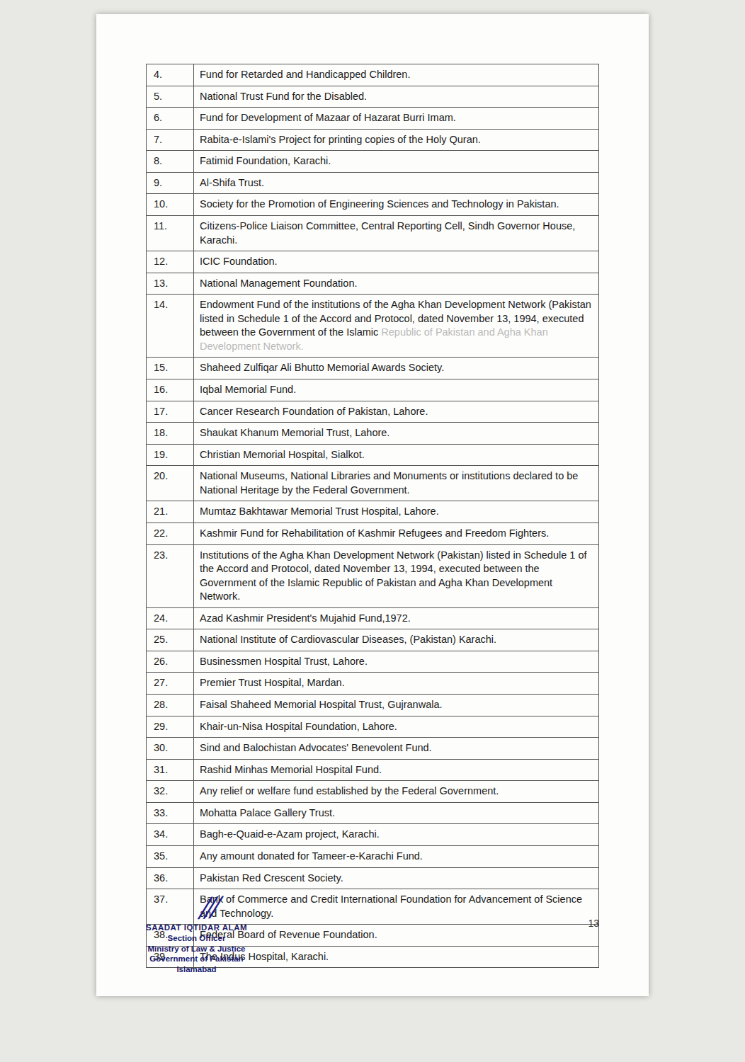| 4. | Fund for Retarded and Handicapped Children. |
| 5. | National Trust Fund for the Disabled. |
| 6. | Fund for Development of Mazaar of Hazarat Burri Imam. |
| 7. | Rabita-e-Islami's Project for printing copies of the Holy Quran. |
| 8. | Fatimid Foundation, Karachi. |
| 9. | Al-Shifa Trust. |
| 10. | Society for the Promotion of Engineering Sciences and Technology in Pakistan. |
| 11. | Citizens-Police Liaison Committee, Central Reporting Cell, Sindh Governor House, Karachi. |
| 12. | ICIC Foundation. |
| 13. | National Management Foundation. |
| 14. | Endowment Fund of the institutions of the Agha Khan Development Network (Pakistan listed in Schedule 1 of the Accord and Protocol, dated November 13, 1994, executed between the Government of the Islamic Republic of Pakistan and Agha Khan Development Network. |
| 15. | Shaheed Zulfiqar Ali Bhutto Memorial Awards Society. |
| 16. | Iqbal Memorial Fund. |
| 17. | Cancer Research Foundation of Pakistan, Lahore. |
| 18. | Shaukat Khanum Memorial Trust, Lahore. |
| 19. | Christian Memorial Hospital, Sialkot. |
| 20. | National Museums, National Libraries and Monuments or institutions declared to be National Heritage by the Federal Government. |
| 21. | Mumtaz Bakhtawar Memorial Trust Hospital, Lahore. |
| 22. | Kashmir Fund for Rehabilitation of Kashmir Refugees and Freedom Fighters. |
| 23. | Institutions of the Agha Khan Development Network (Pakistan) listed in Schedule 1 of the Accord and Protocol, dated November 13, 1994, executed between the Government of the Islamic Republic of Pakistan and Agha Khan Development Network. |
| 24. | Azad Kashmir President's Mujahid Fund,1972. |
| 25. | National Institute of Cardiovascular Diseases, (Pakistan) Karachi. |
| 26. | Businessmen Hospital Trust, Lahore. |
| 27. | Premier Trust Hospital, Mardan. |
| 28. | Faisal Shaheed Memorial Hospital Trust, Gujranwala. |
| 29. | Khair-un-Nisa Hospital Foundation, Lahore. |
| 30. | Sind and Balochistan Advocates' Benevolent Fund. |
| 31. | Rashid Minhas Memorial Hospital Fund. |
| 32. | Any relief or welfare fund established by the Federal Government. |
| 33. | Mohatta Palace Gallery Trust. |
| 34. | Bagh-e-Quaid-e-Azam project, Karachi. |
| 35. | Any amount donated for Tameer-e-Karachi Fund. |
| 36. | Pakistan Red Crescent Society. |
| 37. | Bank of Commerce and Credit International Foundation for Advancement of Science and Technology. |
| 38. | Federal Board of Revenue Foundation. |
| 39. | The Indus Hospital, Karachi. |
13
⁄⁄⁄
SAADAT IQTIDAR ALAM
Section Officer
Ministry of Law & Justice
Government of Pakistan
Islamabad